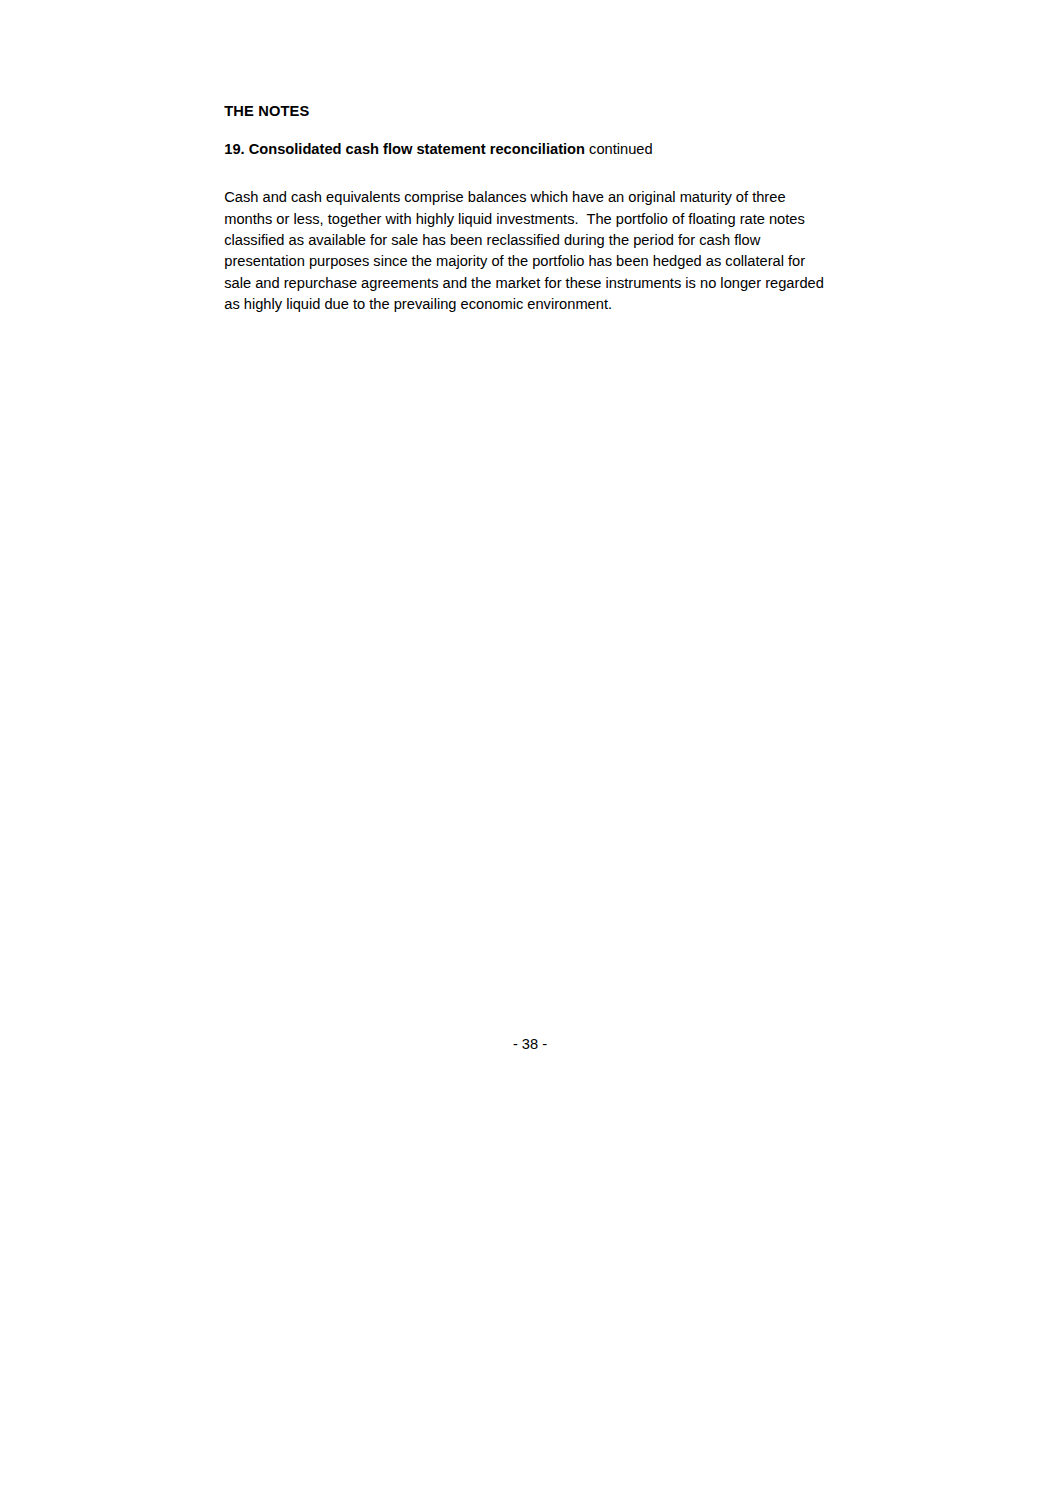THE NOTES
19. Consolidated cash flow statement reconciliation continued
Cash and cash equivalents comprise balances which have an original maturity of three months or less, together with highly liquid investments. The portfolio of floating rate notes classified as available for sale has been reclassified during the period for cash flow presentation purposes since the majority of the portfolio has been hedged as collateral for sale and repurchase agreements and the market for these instruments is no longer regarded as highly liquid due to the prevailing economic environment.
- 38 -